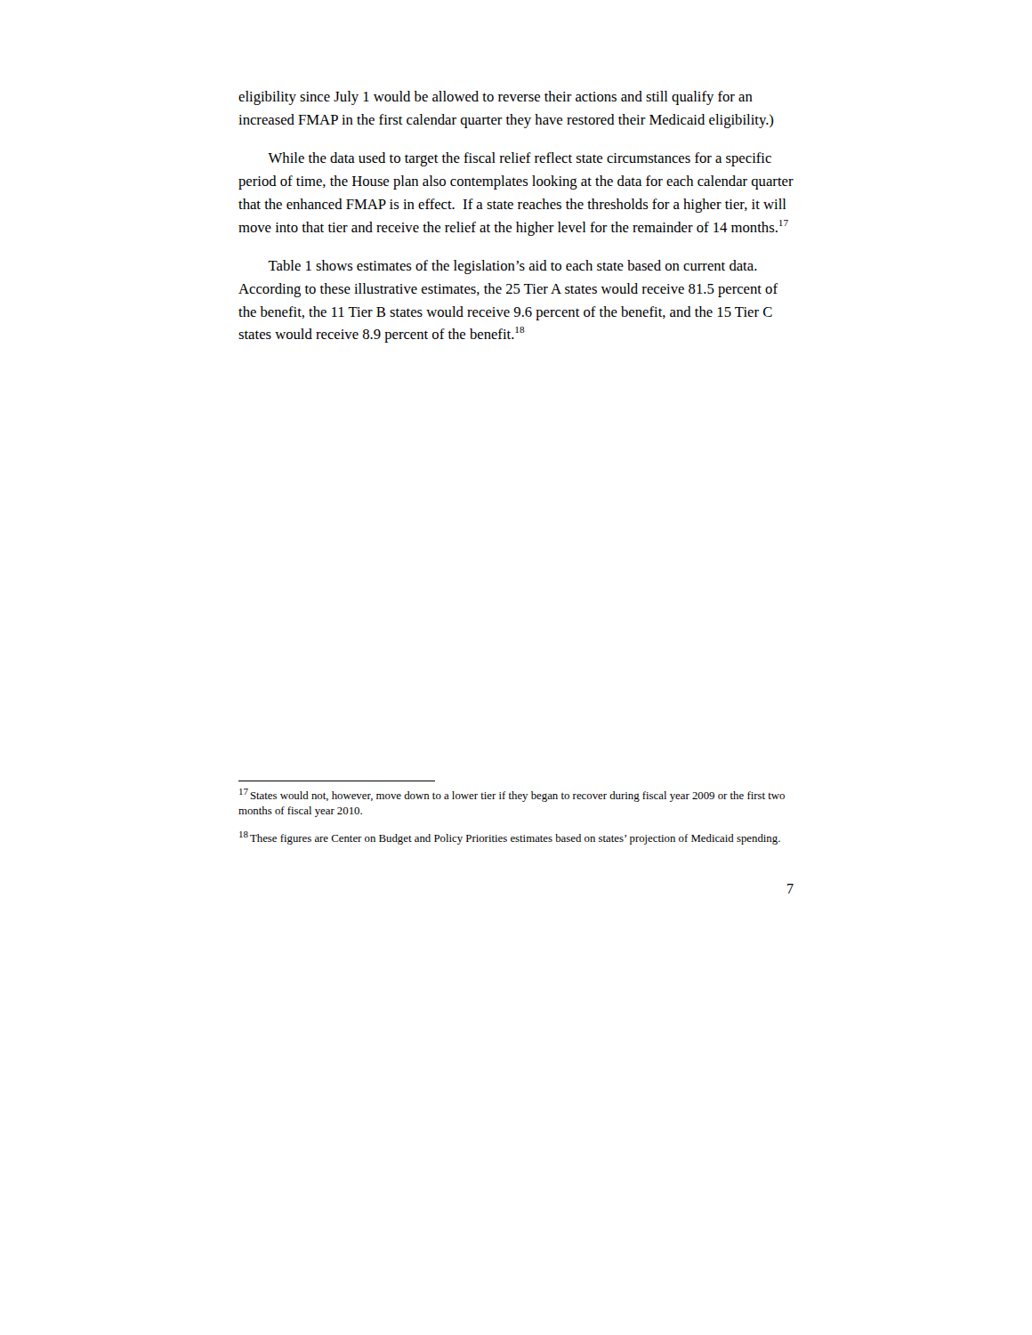eligibility since July 1 would be allowed to reverse their actions and still qualify for an increased FMAP in the first calendar quarter they have restored their Medicaid eligibility.)
While the data used to target the fiscal relief reflect state circumstances for a specific period of time, the House plan also contemplates looking at the data for each calendar quarter that the enhanced FMAP is in effect. If a state reaches the thresholds for a higher tier, it will move into that tier and receive the relief at the higher level for the remainder of 14 months.17
Table 1 shows estimates of the legislation’s aid to each state based on current data. According to these illustrative estimates, the 25 Tier A states would receive 81.5 percent of the benefit, the 11 Tier B states would receive 9.6 percent of the benefit, and the 15 Tier C states would receive 8.9 percent of the benefit.18
17States would not, however, move down to a lower tier if they began to recover during fiscal year 2009 or the first two months of fiscal year 2010.
18These figures are Center on Budget and Policy Priorities estimates based on states’ projection of Medicaid spending.
7